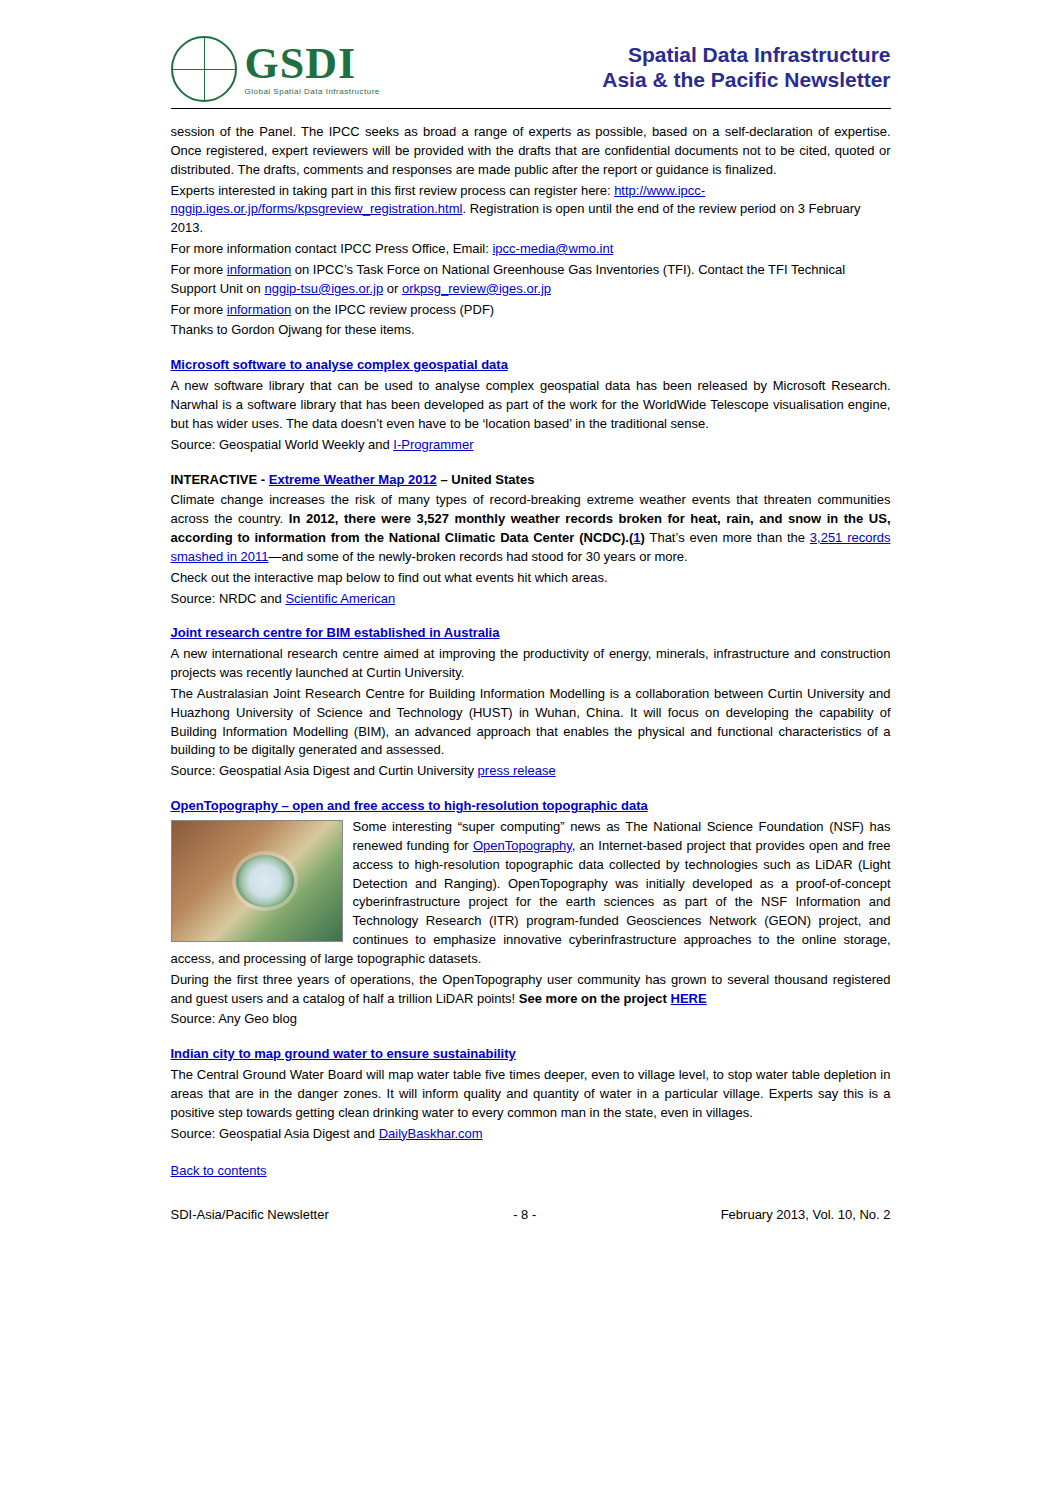GSDI
Global Spatial Data Infrastructure
Spatial Data Infrastructure
Asia & the Pacific Newsletter
session of the Panel. The IPCC seeks as broad a range of experts as possible, based on a self-declaration of expertise. Once registered, expert reviewers will be provided with the drafts that are confidential documents not to be cited, quoted or distributed. The drafts, comments and responses are made public after the report or guidance is finalized.
Experts interested in taking part in this first review process can register here: http://www.ipcc-nggip.iges.or.jp/forms/kpsgreview_registration.html. Registration is open until the end of the review period on 3 February 2013.
For more information contact IPCC Press Office, Email: ipcc-media@wmo.int
For more information on IPCC’s Task Force on National Greenhouse Gas Inventories (TFI). Contact the TFI Technical Support Unit on nggip-tsu@iges.or.jp or orkpsg_review@iges.or.jp
For more information on the IPCC review process (PDF)
Thanks to Gordon Ojwang for these items.
Microsoft software to analyse complex geospatial data
A new software library that can be used to analyse complex geospatial data has been released by Microsoft Research. Narwhal is a software library that has been developed as part of the work for the WorldWide Telescope visualisation engine, but has wider uses. The data doesn’t even have to be ‘location based’ in the traditional sense.
Source: Geospatial World Weekly and I-Programmer
INTERACTIVE - Extreme Weather Map 2012 – United States
Climate change increases the risk of many types of record-breaking extreme weather events that threaten communities across the country. In 2012, there were 3,527 monthly weather records broken for heat, rain, and snow in the US, according to information from the National Climatic Data Center (NCDC).(1) That’s even more than the 3,251 records smashed in 2011—and some of the newly-broken records had stood for 30 years or more.
Check out the interactive map below to find out what events hit which areas.
Source: NRDC and Scientific American
Joint research centre for BIM established in Australia
A new international research centre aimed at improving the productivity of energy, minerals, infrastructure and construction projects was recently launched at Curtin University.
The Australasian Joint Research Centre for Building Information Modelling is a collaboration between Curtin University and Huazhong University of Science and Technology (HUST) in Wuhan, China. It will focus on developing the capability of Building Information Modelling (BIM), an advanced approach that enables the physical and functional characteristics of a building to be digitally generated and assessed.
Source: Geospatial Asia Digest and Curtin University press release
OpenTopography – open and free access to high-resolution topographic data
Some interesting “super computing” news as The National Science Foundation (NSF) has renewed funding for OpenTopography, an Internet-based project that provides open and free access to high-resolution topographic data collected by technologies such as LiDAR (Light Detection and Ranging). OpenTopography was initially developed as a proof-of-concept cyberinfrastructure project for the earth sciences as part of the NSF Information and Technology Research (ITR) program-funded Geosciences Network (GEON) project, and continues to emphasize innovative cyberinfrastructure approaches to the online storage, access, and processing of large topographic datasets.
During the first three years of operations, the OpenTopography user community has grown to several thousand registered and guest users and a catalog of half a trillion LiDAR points! See more on the project HERE
Source: Any Geo blog
Indian city to map ground water to ensure sustainability
The Central Ground Water Board will map water table five times deeper, even to village level, to stop water table depletion in areas that are in the danger zones. It will inform quality and quantity of water in a particular village. Experts say this is a positive step towards getting clean drinking water to every common man in the state, even in villages.
Source: Geospatial Asia Digest and DailyBaskhar.com
Back to contents
SDI-Asia/Pacific Newsletter
- 8 -
February 2013, Vol. 10, No. 2